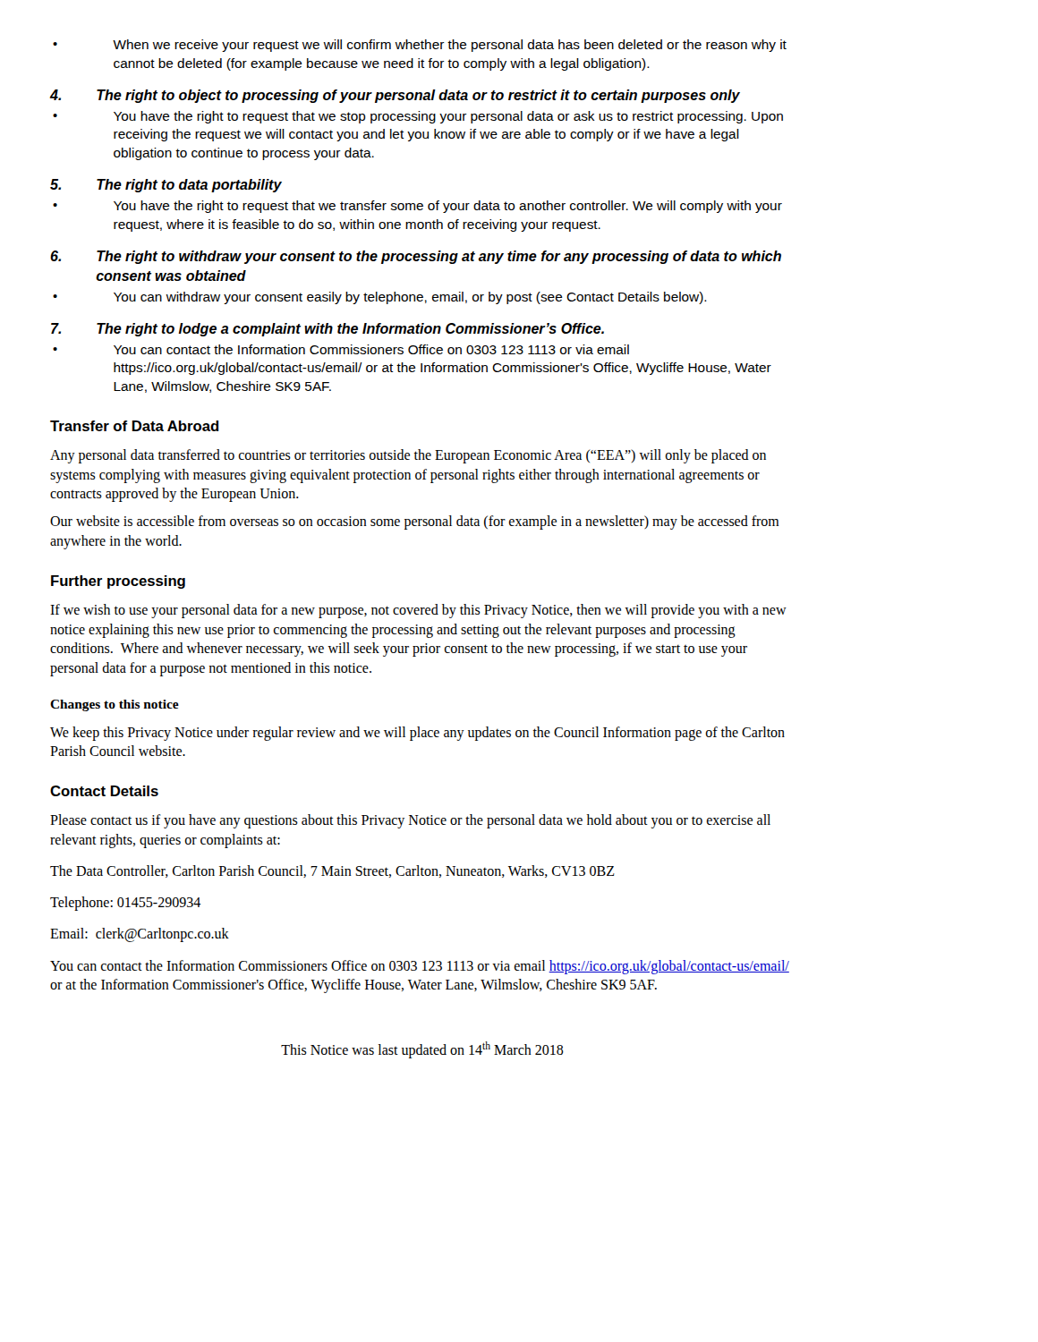When we receive your request we will confirm whether the personal data has been deleted or the reason why it cannot be deleted (for example because we need it for to comply with a legal obligation).
4. The right to object to processing of your personal data or to restrict it to certain purposes only
You have the right to request that we stop processing your personal data or ask us to restrict processing. Upon receiving the request we will contact you and let you know if we are able to comply or if we have a legal obligation to continue to process your data.
5. The right to data portability
You have the right to request that we transfer some of your data to another controller. We will comply with your request, where it is feasible to do so, within one month of receiving your request.
6. The right to withdraw your consent to the processing at any time for any processing of data to which consent was obtained
You can withdraw your consent easily by telephone, email, or by post (see Contact Details below).
7. The right to lodge a complaint with the Information Commissioner’s Office.
You can contact the Information Commissioners Office on 0303 123 1113 or via email https://ico.org.uk/global/contact-us/email/ or at the Information Commissioner's Office, Wycliffe House, Water Lane, Wilmslow, Cheshire SK9 5AF.
Transfer of Data Abroad
Any personal data transferred to countries or territories outside the European Economic Area (“EEA”) will only be placed on systems complying with measures giving equivalent protection of personal rights either through international agreements or contracts approved by the European Union.
Our website is accessible from overseas so on occasion some personal data (for example in a newsletter) may be accessed from anywhere in the world.
Further processing
If we wish to use your personal data for a new purpose, not covered by this Privacy Notice, then we will provide you with a new notice explaining this new use prior to commencing the processing and setting out the relevant purposes and processing conditions. Where and whenever necessary, we will seek your prior consent to the new processing, if we start to use your personal data for a purpose not mentioned in this notice.
Changes to this notice
We keep this Privacy Notice under regular review and we will place any updates on the Council Information page of the Carlton Parish Council website.
Contact Details
Please contact us if you have any questions about this Privacy Notice or the personal data we hold about you or to exercise all relevant rights, queries or complaints at:
The Data Controller, Carlton Parish Council, 7 Main Street, Carlton, Nuneaton, Warks, CV13 0BZ
Telephone: 01455-290934
Email: clerk@Carltonpc.co.uk
You can contact the Information Commissioners Office on 0303 123 1113 or via email https://ico.org.uk/global/contact-us/email/ or at the Information Commissioner's Office, Wycliffe House, Water Lane, Wilmslow, Cheshire SK9 5AF.
This Notice was last updated on 14th March 2018